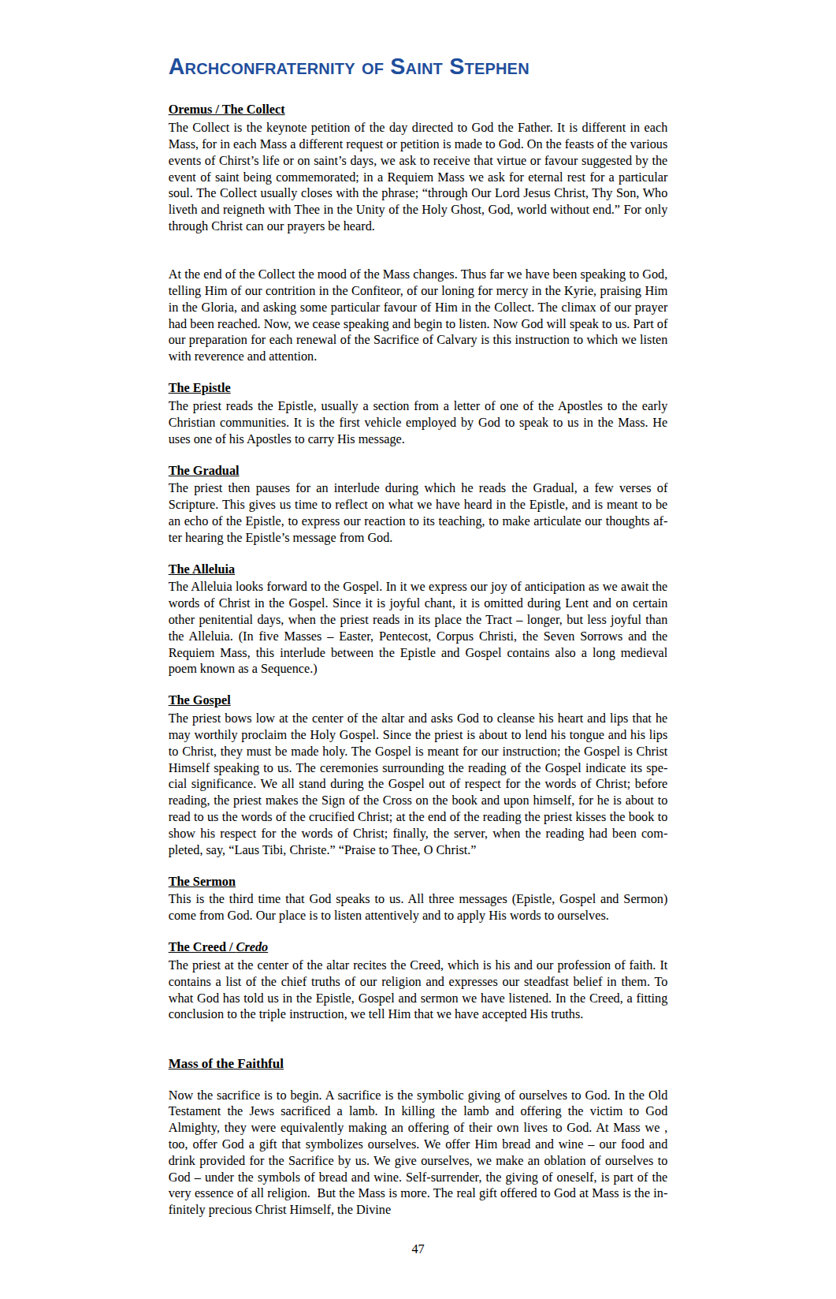Archconfraternity of Saint Stephen
Oremus / The Collect
The Collect is the keynote petition of the day directed to God the Father. It is different in each Mass, for in each Mass a different request or petition is made to God. On the feasts of the various events of Chirst’s life or on saint’s days, we ask to receive that virtue or favour suggested by the event of saint being commemorated; in a Requiem Mass we ask for eternal rest for a particular soul. The Collect usually closes with the phrase; “through Our Lord Jesus Christ, Thy Son, Who liveth and reigneth with Thee in the Unity of the Holy Ghost, God, world without end.” For only through Christ can our prayers be heard.
At the end of the Collect the mood of the Mass changes. Thus far we have been speaking to God, telling Him of our contrition in the Confiteor, of our loning for mercy in the Kyrie, praising Him in the Gloria, and asking some particular favour of Him in the Collect. The climax of our prayer had been reached. Now, we cease speaking and begin to listen. Now God will speak to us. Part of our preparation for each renewal of the Sacrifice of Calvary is this instruction to which we listen with reverence and attention.
The Epistle
The priest reads the Epistle, usually a section from a letter of one of the Apostles to the early Christian communities. It is the first vehicle employed by God to speak to us in the Mass. He uses one of his Apostles to carry His message.
The Gradual
The priest then pauses for an interlude during which he reads the Gradual, a few verses of Scripture. This gives us time to reflect on what we have heard in the Epistle, and is meant to be an echo of the Epistle, to express our reaction to its teaching, to make articulate our thoughts after hearing the Epistle’s message from God.
The Alleluia
The Alleluia looks forward to the Gospel. In it we express our joy of anticipation as we await the words of Christ in the Gospel. Since it is joyful chant, it is omitted during Lent and on certain other penitential days, when the priest reads in its place the Tract – longer, but less joyful than the Alleluia. (In five Masses – Easter, Pentecost, Corpus Christi, the Seven Sorrows and the Requiem Mass, this interlude between the Epistle and Gospel contains also a long medieval poem known as a Sequence.)
The Gospel
The priest bows low at the center of the altar and asks God to cleanse his heart and lips that he may worthily proclaim the Holy Gospel. Since the priest is about to lend his tongue and his lips to Christ, they must be made holy. The Gospel is meant for our instruction; the Gospel is Christ Himself speaking to us. The ceremonies surrounding the reading of the Gospel indicate its special significance. We all stand during the Gospel out of respect for the words of Christ; before reading, the priest makes the Sign of the Cross on the book and upon himself, for he is about to read to us the words of the crucified Christ; at the end of the reading the priest kisses the book to show his respect for the words of Christ; finally, the server, when the reading had been completed, say, “Laus Tibi, Christe.” “Praise to Thee, O Christ.”
The Sermon
This is the third time that God speaks to us. All three messages (Epistle, Gospel and Sermon) come from God. Our place is to listen attentively and to apply His words to ourselves.
The Creed / Credo
The priest at the center of the altar recites the Creed, which is his and our profession of faith. It contains a list of the chief truths of our religion and expresses our steadfast belief in them. To what God has told us in the Epistle, Gospel and sermon we have listened. In the Creed, a fitting conclusion to the triple instruction, we tell Him that we have accepted His truths.
Mass of the Faithful
Now the sacrifice is to begin. A sacrifice is the symbolic giving of ourselves to God. In the Old Testament the Jews sacrificed a lamb. In killing the lamb and offering the victim to God Almighty, they were equivalently making an offering of their own lives to God. At Mass we , too, offer God a gift that symbolizes ourselves. We offer Him bread and wine – our food and drink provided for the Sacrifice by us. We give ourselves, we make an oblation of ourselves to God – under the symbols of bread and wine. Self-surrender, the giving of oneself, is part of the very essence of all religion. But the Mass is more. The real gift offered to God at Mass is the infinitely precious Christ Himself, the Divine
47